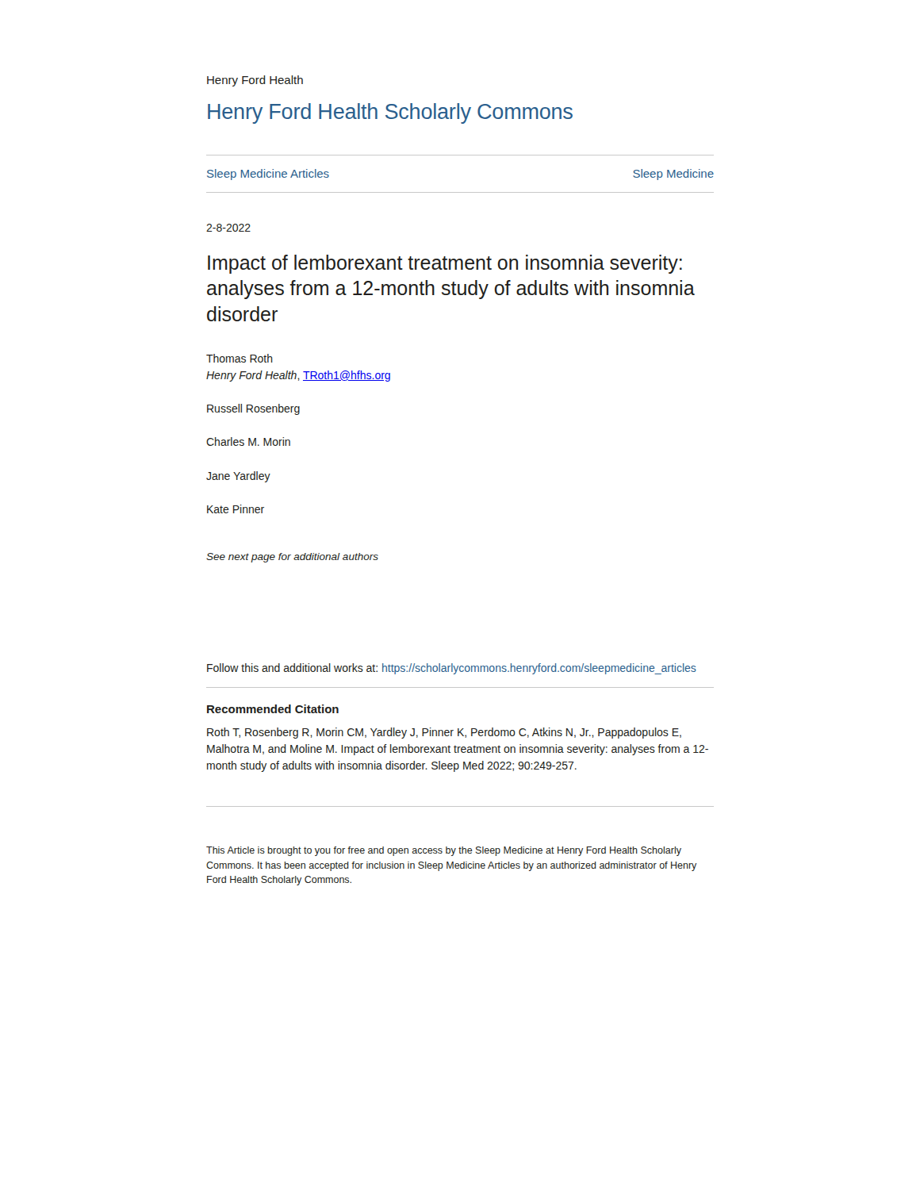Henry Ford Health
Henry Ford Health Scholarly Commons
Sleep Medicine Articles
Sleep Medicine
2-8-2022
Impact of lemborexant treatment on insomnia severity: analyses from a 12-month study of adults with insomnia disorder
Thomas Roth
Henry Ford Health, TRoth1@hfhs.org
Russell Rosenberg
Charles M. Morin
Jane Yardley
Kate Pinner
See next page for additional authors
Follow this and additional works at: https://scholarlycommons.henryford.com/sleepmedicine_articles
Recommended Citation
Roth T, Rosenberg R, Morin CM, Yardley J, Pinner K, Perdomo C, Atkins N, Jr., Pappadopulos E, Malhotra M, and Moline M. Impact of lemborexant treatment on insomnia severity: analyses from a 12-month study of adults with insomnia disorder. Sleep Med 2022; 90:249-257.
This Article is brought to you for free and open access by the Sleep Medicine at Henry Ford Health Scholarly Commons. It has been accepted for inclusion in Sleep Medicine Articles by an authorized administrator of Henry Ford Health Scholarly Commons.